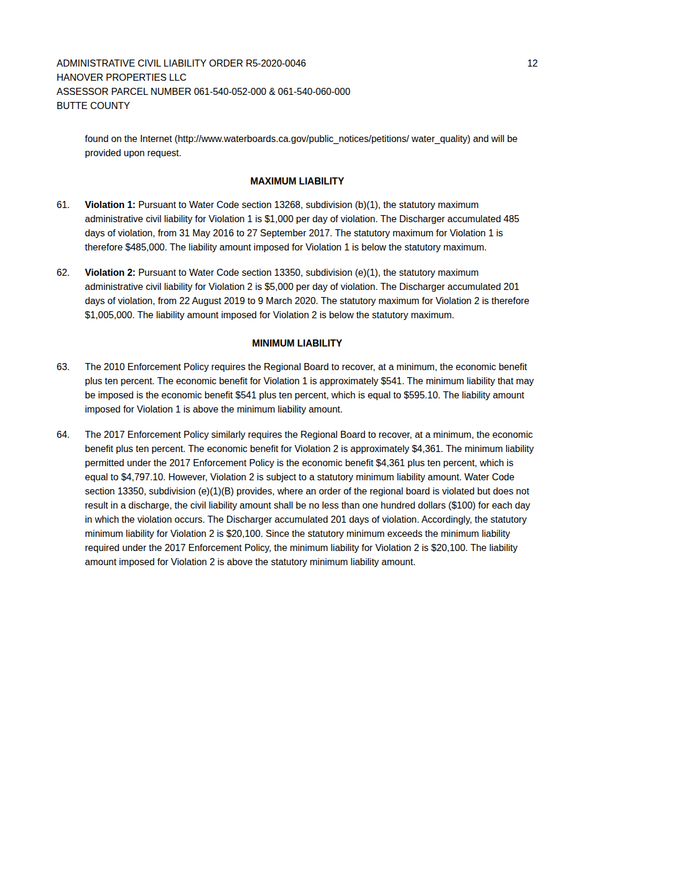12
ADMINISTRATIVE CIVIL LIABILITY ORDER R5-2020-0046
HANOVER PROPERTIES LLC
ASSESSOR PARCEL NUMBER 061-540-052-000 & 061-540-060-000
BUTTE COUNTY
found on the Internet (http://www.waterboards.ca.gov/public_notices/petitions/ water_quality) and will be provided upon request.
MAXIMUM LIABILITY
61. Violation 1: Pursuant to Water Code section 13268, subdivision (b)(1), the statutory maximum administrative civil liability for Violation 1 is $1,000 per day of violation. The Discharger accumulated 485 days of violation, from 31 May 2016 to 27 September 2017. The statutory maximum for Violation 1 is therefore $485,000. The liability amount imposed for Violation 1 is below the statutory maximum.
62. Violation 2: Pursuant to Water Code section 13350, subdivision (e)(1), the statutory maximum administrative civil liability for Violation 2 is $5,000 per day of violation. The Discharger accumulated 201 days of violation, from 22 August 2019 to 9 March 2020. The statutory maximum for Violation 2 is therefore $1,005,000. The liability amount imposed for Violation 2 is below the statutory maximum.
MINIMUM LIABILITY
63. The 2010 Enforcement Policy requires the Regional Board to recover, at a minimum, the economic benefit plus ten percent. The economic benefit for Violation 1 is approximately $541. The minimum liability that may be imposed is the economic benefit $541 plus ten percent, which is equal to $595.10. The liability amount imposed for Violation 1 is above the minimum liability amount.
64. The 2017 Enforcement Policy similarly requires the Regional Board to recover, at a minimum, the economic benefit plus ten percent. The economic benefit for Violation 2 is approximately $4,361. The minimum liability permitted under the 2017 Enforcement Policy is the economic benefit $4,361 plus ten percent, which is equal to $4,797.10. However, Violation 2 is subject to a statutory minimum liability amount. Water Code section 13350, subdivision (e)(1)(B) provides, where an order of the regional board is violated but does not result in a discharge, the civil liability amount shall be no less than one hundred dollars ($100) for each day in which the violation occurs. The Discharger accumulated 201 days of violation. Accordingly, the statutory minimum liability for Violation 2 is $20,100. Since the statutory minimum exceeds the minimum liability required under the 2017 Enforcement Policy, the minimum liability for Violation 2 is $20,100. The liability amount imposed for Violation 2 is above the statutory minimum liability amount.